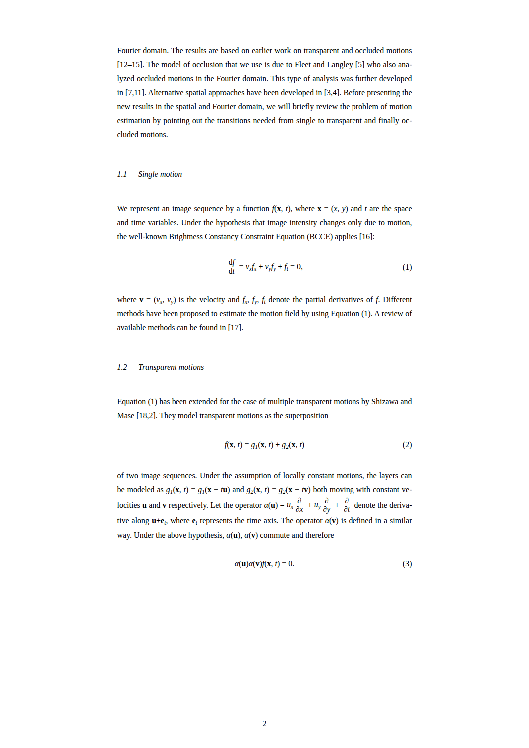Fourier domain. The results are based on earlier work on transparent and occluded motions [12–15]. The model of occlusion that we use is due to Fleet and Langley [5] who also analyzed occluded motions in the Fourier domain. This type of analysis was further developed in [7,11]. Alternative spatial approaches have been developed in [3,4]. Before presenting the new results in the spatial and Fourier domain, we will briefly review the problem of motion estimation by pointing out the transitions needed from single to transparent and finally occluded motions.
1.1 Single motion
We represent an image sequence by a function f(x, t), where x = (x, y) and t are the space and time variables. Under the hypothesis that image intensity changes only due to motion, the well-known Brightness Constancy Constraint Equation (BCCE) applies [16]:
df dt = vx fx + vy fy + ft = 0, (1)
where v = (vx, vy) is the velocity and fx, fy, ft denote the partial derivatives of f. Different methods have been proposed to estimate the motion field by using Equation (1). A review of available methods can be found in [17].
1.2 Transparent motions
Equation (1) has been extended for the case of multiple transparent motions by Shizawa and Mase [18,2]. They model transparent motions as the superposition
f(x, t) = g1(x, t) + g2(x, t) (2)
of two image sequences. Under the assumption of locally constant motions, the layers can be modeled as g1(x, t) = g1(x − tu) and g2(x, t) = g2(x − tv) both moving with constant velocities u and v respectively. Let the operator α(u) = ux∂∂x + uy∂∂y + ∂∂t denote the derivative along u+et, where et represents the time axis. The operator α(v) is defined in a similar way. Under the above hypothesis, α(u), α(v) commute and therefore
α(u)α(v)f(x, t) = 0. (3)
2